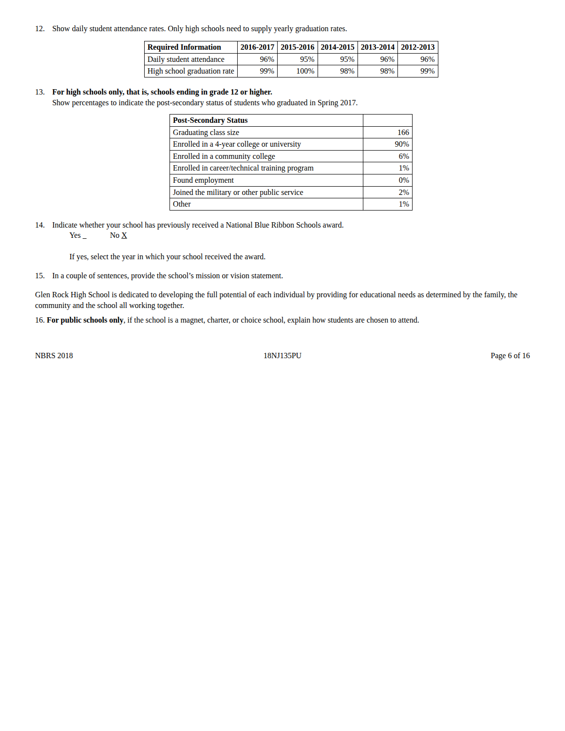12. Show daily student attendance rates. Only high schools need to supply yearly graduation rates.
| Required Information | 2016-2017 | 2015-2016 | 2014-2015 | 2013-2014 | 2012-2013 |
| --- | --- | --- | --- | --- | --- |
| Daily student attendance | 96% | 95% | 95% | 96% | 96% |
| High school graduation rate | 99% | 100% | 98% | 98% | 99% |
13. For high schools only, that is, schools ending in grade 12 or higher.
Show percentages to indicate the post-secondary status of students who graduated in Spring 2017.
| Post-Secondary Status | |
| --- | --- |
| Graduating class size | 166 |
| Enrolled in a 4-year college or university | 90% |
| Enrolled in a community college | 6% |
| Enrolled in career/technical training program | 1% |
| Found employment | 0% |
| Joined the military or other public service | 2% |
| Other | 1% |
14. Indicate whether your school has previously received a National Blue Ribbon Schools award.
Yes No X
If yes, select the year in which your school received the award.
15. In a couple of sentences, provide the school’s mission or vision statement.
Glen Rock High School is dedicated to developing the full potential of each individual by providing for educational needs as determined by the family, the community and the school all working together.
16. For public schools only, if the school is a magnet, charter, or choice school, explain how students are chosen to attend.
NBRS 2018
18NJ135PU
Page 6 of 16